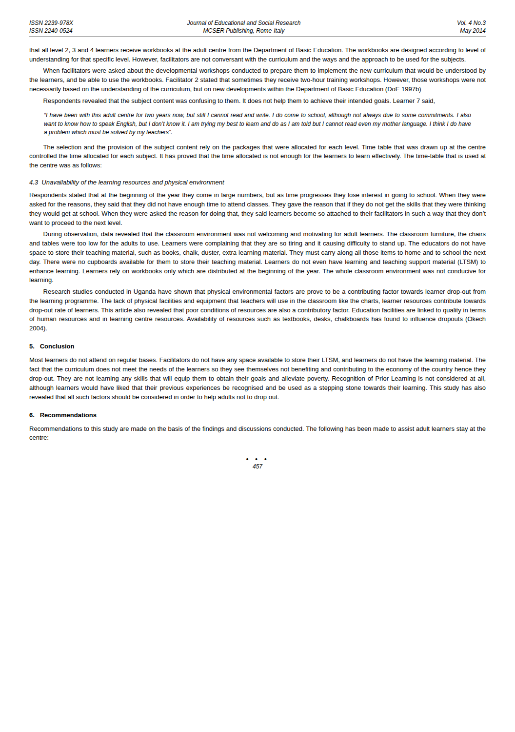| ISSN 2239-978X ISSN 2240-0524 | Journal of Educational and Social Research MCSER Publishing, Rome-Italy | Vol. 4 No.3 May 2014 |
that all level 2, 3 and 4 learners receive workbooks at the adult centre from the Department of Basic Education. The workbooks are designed according to level of understanding for that specific level. However, facilitators are not conversant with the curriculum and the ways and the approach to be used for the subjects.
When facilitators were asked about the developmental workshops conducted to prepare them to implement the new curriculum that would be understood by the learners, and be able to use the workbooks. Facilitator 2 stated that sometimes they receive two-hour training workshops. However, those workshops were not necessarily based on the understanding of the curriculum, but on new developments within the Department of Basic Education (DoE 1997b)
Respondents revealed that the subject content was confusing to them. It does not help them to achieve their intended goals. Learner 7 said,
“I have been with this adult centre for two years now, but still I cannot read and write. I do come to school, although not always due to some commitments. I also want to know how to speak English, but I don’t know it. I am trying my best to learn and do as I am told but I cannot read even my mother language. I think I do have a problem which must be solved by my teachers”.
The selection and the provision of the subject content rely on the packages that were allocated for each level. Time table that was drawn up at the centre controlled the time allocated for each subject. It has proved that the time allocated is not enough for the learners to learn effectively. The time-table that is used at the centre was as follows:
4.3 Unavailability of the learning resources and physical environment
Respondents stated that at the beginning of the year they come in large numbers, but as time progresses they lose interest in going to school. When they were asked for the reasons, they said that they did not have enough time to attend classes. They gave the reason that if they do not get the skills that they were thinking they would get at school. When they were asked the reason for doing that, they said learners become so attached to their facilitators in such a way that they don’t want to proceed to the next level.
During observation, data revealed that the classroom environment was not welcoming and motivating for adult learners. The classroom furniture, the chairs and tables were too low for the adults to use. Learners were complaining that they are so tiring and it causing difficulty to stand up. The educators do not have space to store their teaching material, such as books, chalk, duster, extra learning material. They must carry along all those items to home and to school the next day. There were no cupboards available for them to store their teaching material. Learners do not even have learning and teaching support material (LTSM) to enhance learning. Learners rely on workbooks only which are distributed at the beginning of the year. The whole classroom environment was not conducive for learning.
Research studies conducted in Uganda have shown that physical environmental factors are prove to be a contributing factor towards learner drop-out from the learning programme. The lack of physical facilities and equipment that teachers will use in the classroom like the charts, learner resources contribute towards drop-out rate of learners. This article also revealed that poor conditions of resources are also a contributory factor. Education facilities are linked to quality in terms of human resources and in learning centre resources. Availability of resources such as textbooks, desks, chalkboards has found to influence dropouts (Okech 2004).
5. Conclusion
Most learners do not attend on regular bases. Facilitators do not have any space available to store their LTSM, and learners do not have the learning material. The fact that the curriculum does not meet the needs of the learners so they see themselves not benefiting and contributing to the economy of the country hence they drop-out. They are not learning any skills that will equip them to obtain their goals and alleviate poverty. Recognition of Prior Learning is not considered at all, although learners would have liked that their previous experiences be recognised and be used as a stepping stone towards their learning. This study has also revealed that all such factors should be considered in order to help adults not to drop out.
6. Recommendations
Recommendations to this study are made on the basis of the findings and discussions conducted. The following has been made to assist adult learners stay at the centre:
• • •
457